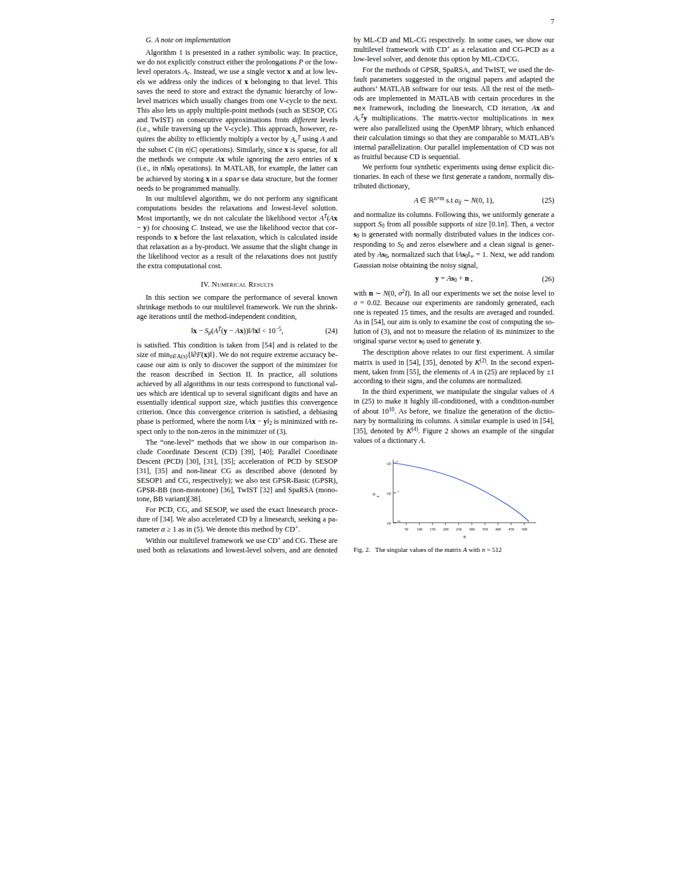7
G. A note on implementation
Algorithm 1 is presented in a rather symbolic way. In practice, we do not explicitly construct either the prolongations P or the low-level operators Ac. Instead, we use a single vector x and at low levels we address only the indices of x belonging to that level. This saves the need to store and extract the dynamic hierarchy of low-level matrices which usually changes from one V-cycle to the next. This also lets us apply multiple-point methods (such as SESOP, CG and TwIST) on consecutive approximations from different levels (i.e., while traversing up the V-cycle). This approach, however, requires the ability to efficiently multiply a vector by AcT using A and the subset C (in n|C| operations). Similarly, since x is sparse, for all the methods we compute Ax while ignoring the zero entries of x (i.e., in n‖x‖0 operations). In MATLAB, for example, the latter can be achieved by storing x in a sparse data structure, but the former needs to be programmed manually.
In our multilevel algorithm, we do not perform any significant computations besides the relaxations and lowest-level solution. Most importantly, we do not calculate the likelihood vector AT(Ax − y) for choosing C. Instead, we use the likelihood vector that corresponds to x before the last relaxation, which is calculated inside that relaxation as a by-product. We assume that the slight change in the likelihood vector as a result of the relaxations does not justify the extra computational cost.
IV. Numerical Results
In this section we compare the performance of several known shrinkage methods to our multilevel framework. We run the shrinkage iterations until the method-independent condition,
‖x − Sμ(AT(y − Ax))‖/‖x‖ < 10−5, (24)
is satisfied. This condition is taken from [54] and is related to the size of minz∈A(x){‖∂F(x)‖}. We do not require extreme accuracy because our aim is only to discover the support of the minimizer for the reason described in Section II. In practice, all solutions achieved by all algorithms in our tests correspond to functional values which are identical up to several significant digits and have an essentially identical support size, which justifies this convergence criterion. Once this convergence criterion is satisfied, a debiasing phase is performed, where the norm ‖Ax − y‖2 is minimized with respect only to the non-zeros in the minimizer of (3).
The “one-level” methods that we show in our comparison include Coordinate Descent (CD) [39], [40]; Parallel Coordinate Descent (PCD) [30], [31], [35]; acceleration of PCD by SESOP [31], [35] and non-linear CG as described above (denoted by SESOP1 and CG, respectively); we also test GPSR-Basic (GPSR), GPSR-BB (non-monotone) [36], TwIST [32] and SpaRSA (monotone, BB variant)[38].
For PCD, CG, and SESOP, we used the exact linesearch procedure of [34]. We also accelerated CD by a linesearch, seeking a parameter α ≥ 1 as in (5). We denote this method by CD+.
Within our multilevel framework we use CD+ and CG. These are used both as relaxations and lowest-level solvers, and are denoted by ML-CD and ML-CG respectively. In some cases, we show our multilevel framework with CD+ as a relaxation and CG-PCD as a low-level solver, and denote this option by ML-CD/CG.
For the methods of GPSR, SpaRSA, and TwIST, we used the default parameters suggested in the original papers and adapted the authors’ MATLAB software for our tests. All the rest of the methods are implemented in MATLAB with certain procedures in the mex framework, including the linesearch, CD iteration, Ax and AcT y multiplications. The matrix-vector multiplications in mex were also parallelized using the OpenMP library, which enhanced their calculation timings so that they are comparable to MATLAB’s internal parallelization. Our parallel implementation of CD was not as fruitful because CD is sequential.
We perform four synthetic experiments using dense explicit dictionaries. In each of these we first generate a random, normally distributed dictionary,
A ∈ ℝn×m s.t aij ∼ N(0, 1), (25)
and normalize its columns. Following this, we uniformly generate a support S 0 from all possible supports of size [0.1n]. Then, a vector s 0 is generated with normally distributed values in the indices corresponding to S 0 and zeros elsewhere and a clean signal is generated by As 0, normalized such that ‖As 0‖∞ = 1. Next, we add random Gaussian noise obtaining the noisy signal,
y = As 0 + n , (26)
with n ∼ N(0, σ 2 I). In all our experiments we set the noise level to σ = 0.02. Because our experiments are randomly generated, each one is repeated 15 times, and the results are averaged and rounded. As in [54], our aim is only to examine the cost of computing the solution of (3), and not to measure the relation of its minimizer to the original sparse vector s 0 used to generate y.
The description above relates to our first experiment. A similar matrix is used in [54], [35], denoted by K(2). In the second experiment, taken from [55], the elements of A in (25) are replaced by ±1 according to their signs, and the columns are normalized.
In the third experiment, we manipulate the singular values of A in (25) to make it highly ill-conditioned, with a condition-number of about 1010. As before, we finalize the generation of the dictionary by normalizing its columns. A similar example is used in [54], [35], denoted by K(4). Figure 2 shows an example of the singular values of a dictionary A.
10 0 10 -5 10 -10 σ n 50 100 150 200 250 300 350 400 450 500 n
Fig. 2. The singular values of the matrix A with n = 512